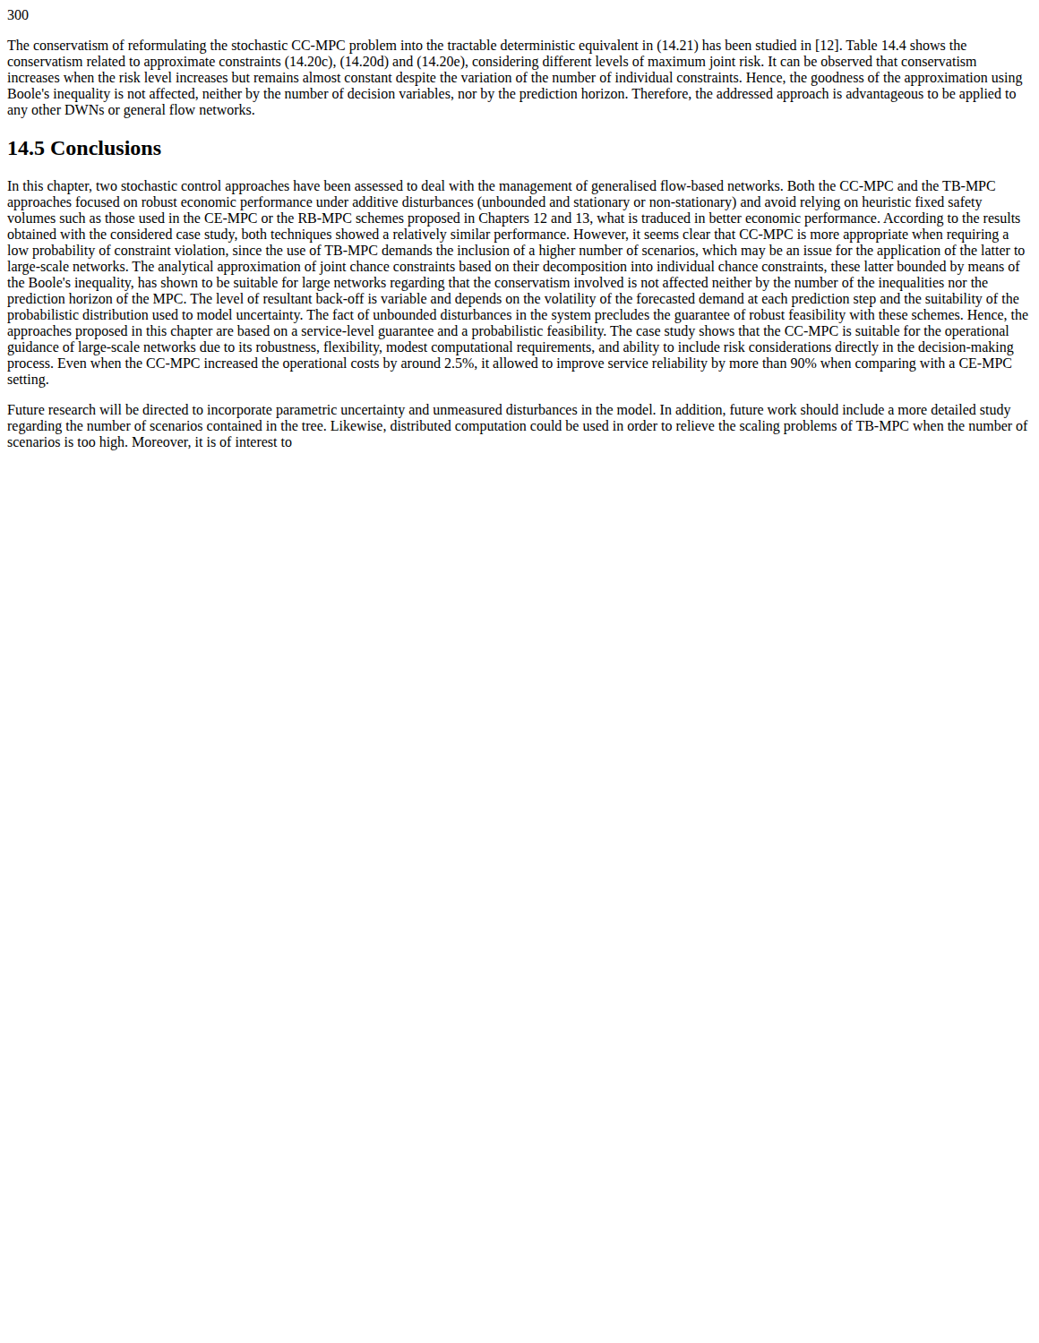300
The conservatism of reformulating the stochastic CC-MPC problem into the tractable deterministic equivalent in (14.21) has been studied in [12]. Table 14.4 shows the conservatism related to approximate constraints (14.20c), (14.20d) and (14.20e), considering different levels of maximum joint risk. It can be observed that conservatism increases when the risk level increases but remains almost constant despite the variation of the number of individual constraints. Hence, the goodness of the approximation using Boole's inequality is not affected, neither by the number of decision variables, nor by the prediction horizon. Therefore, the addressed approach is advantageous to be applied to any other DWNs or general flow networks.
14.5 Conclusions
In this chapter, two stochastic control approaches have been assessed to deal with the management of generalised flow-based networks. Both the CC-MPC and the TB-MPC approaches focused on robust economic performance under additive disturbances (unbounded and stationary or non-stationary) and avoid relying on heuristic fixed safety volumes such as those used in the CE-MPC or the RB-MPC schemes proposed in Chapters 12 and 13, what is traduced in better economic performance. According to the results obtained with the considered case study, both techniques showed a relatively similar performance. However, it seems clear that CC-MPC is more appropriate when requiring a low probability of constraint violation, since the use of TB-MPC demands the inclusion of a higher number of scenarios, which may be an issue for the application of the latter to large-scale networks. The analytical approximation of joint chance constraints based on their decomposition into individual chance constraints, these latter bounded by means of the Boole's inequality, has shown to be suitable for large networks regarding that the conservatism involved is not affected neither by the number of the inequalities nor the prediction horizon of the MPC. The level of resultant back-off is variable and depends on the volatility of the forecasted demand at each prediction step and the suitability of the probabilistic distribution used to model uncertainty. The fact of unbounded disturbances in the system precludes the guarantee of robust feasibility with these schemes. Hence, the approaches proposed in this chapter are based on a service-level guarantee and a probabilistic feasibility. The case study shows that the CC-MPC is suitable for the operational guidance of large-scale networks due to its robustness, flexibility, modest computational requirements, and ability to include risk considerations directly in the decision-making process. Even when the CC-MPC increased the operational costs by around 2.5%, it allowed to improve service reliability by more than 90% when comparing with a CE-MPC setting.
Future research will be directed to incorporate parametric uncertainty and unmeasured disturbances in the model. In addition, future work should include a more detailed study regarding the number of scenarios contained in the tree. Likewise, distributed computation could be used in order to relieve the scaling problems of TB-MPC when the number of scenarios is too high. Moreover, it is of interest to